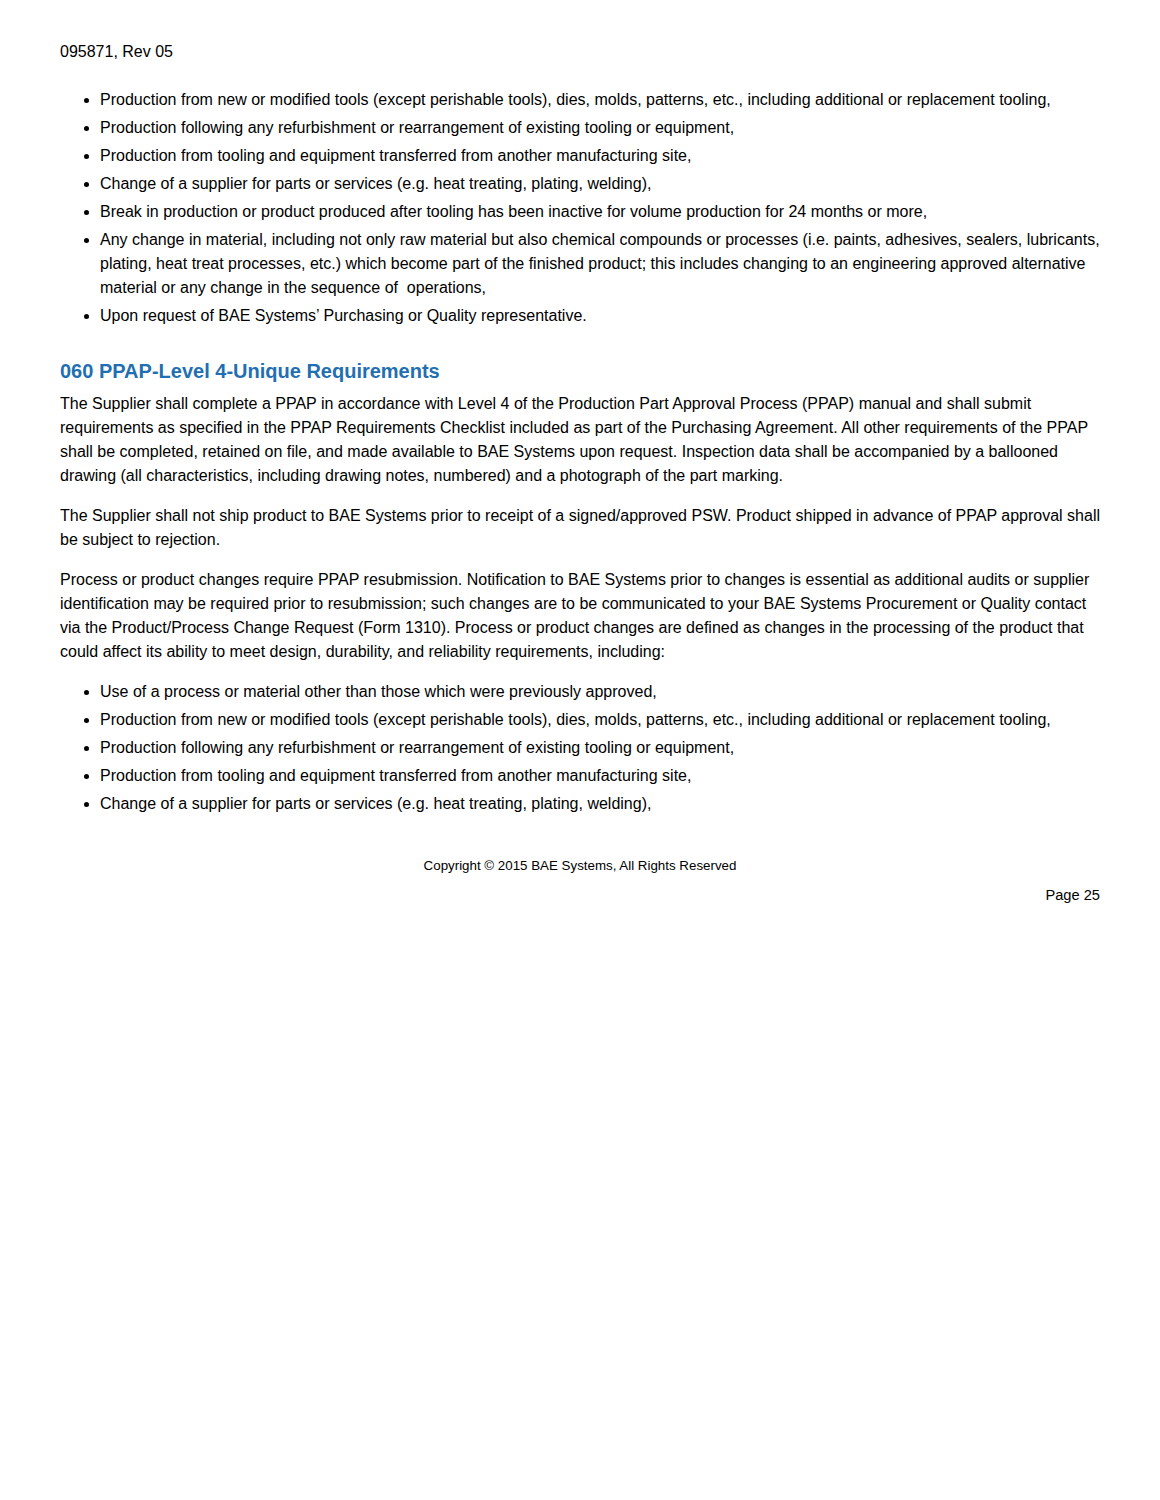095871, Rev 05
Production from new or modified tools (except perishable tools), dies, molds, patterns, etc., including additional or replacement tooling,
Production following any refurbishment or rearrangement of existing tooling or equipment,
Production from tooling and equipment transferred from another manufacturing site,
Change of a supplier for parts or services (e.g. heat treating, plating, welding),
Break in production or product produced after tooling has been inactive for volume production for 24 months or more,
Any change in material, including not only raw material but also chemical compounds or processes (i.e. paints, adhesives, sealers, lubricants, plating, heat treat processes, etc.) which become part of the finished product; this includes changing to an engineering approved alternative material or any change in the sequence of operations,
Upon request of BAE Systems’ Purchasing or Quality representative.
060 PPAP-Level 4-Unique Requirements
The Supplier shall complete a PPAP in accordance with Level 4 of the Production Part Approval Process (PPAP) manual and shall submit requirements as specified in the PPAP Requirements Checklist included as part of the Purchasing Agreement. All other requirements of the PPAP shall be completed, retained on file, and made available to BAE Systems upon request. Inspection data shall be accompanied by a ballooned drawing (all characteristics, including drawing notes, numbered) and a photograph of the part marking.
The Supplier shall not ship product to BAE Systems prior to receipt of a signed/approved PSW. Product shipped in advance of PPAP approval shall be subject to rejection.
Process or product changes require PPAP resubmission. Notification to BAE Systems prior to changes is essential as additional audits or supplier identification may be required prior to resubmission; such changes are to be communicated to your BAE Systems Procurement or Quality contact via the Product/Process Change Request (Form 1310). Process or product changes are defined as changes in the processing of the product that could affect its ability to meet design, durability, and reliability requirements, including:
Use of a process or material other than those which were previously approved,
Production from new or modified tools (except perishable tools), dies, molds, patterns, etc., including additional or replacement tooling,
Production following any refurbishment or rearrangement of existing tooling or equipment,
Production from tooling and equipment transferred from another manufacturing site,
Change of a supplier for parts or services (e.g. heat treating, plating, welding),
Copyright © 2015 BAE Systems, All Rights Reserved
Page 25